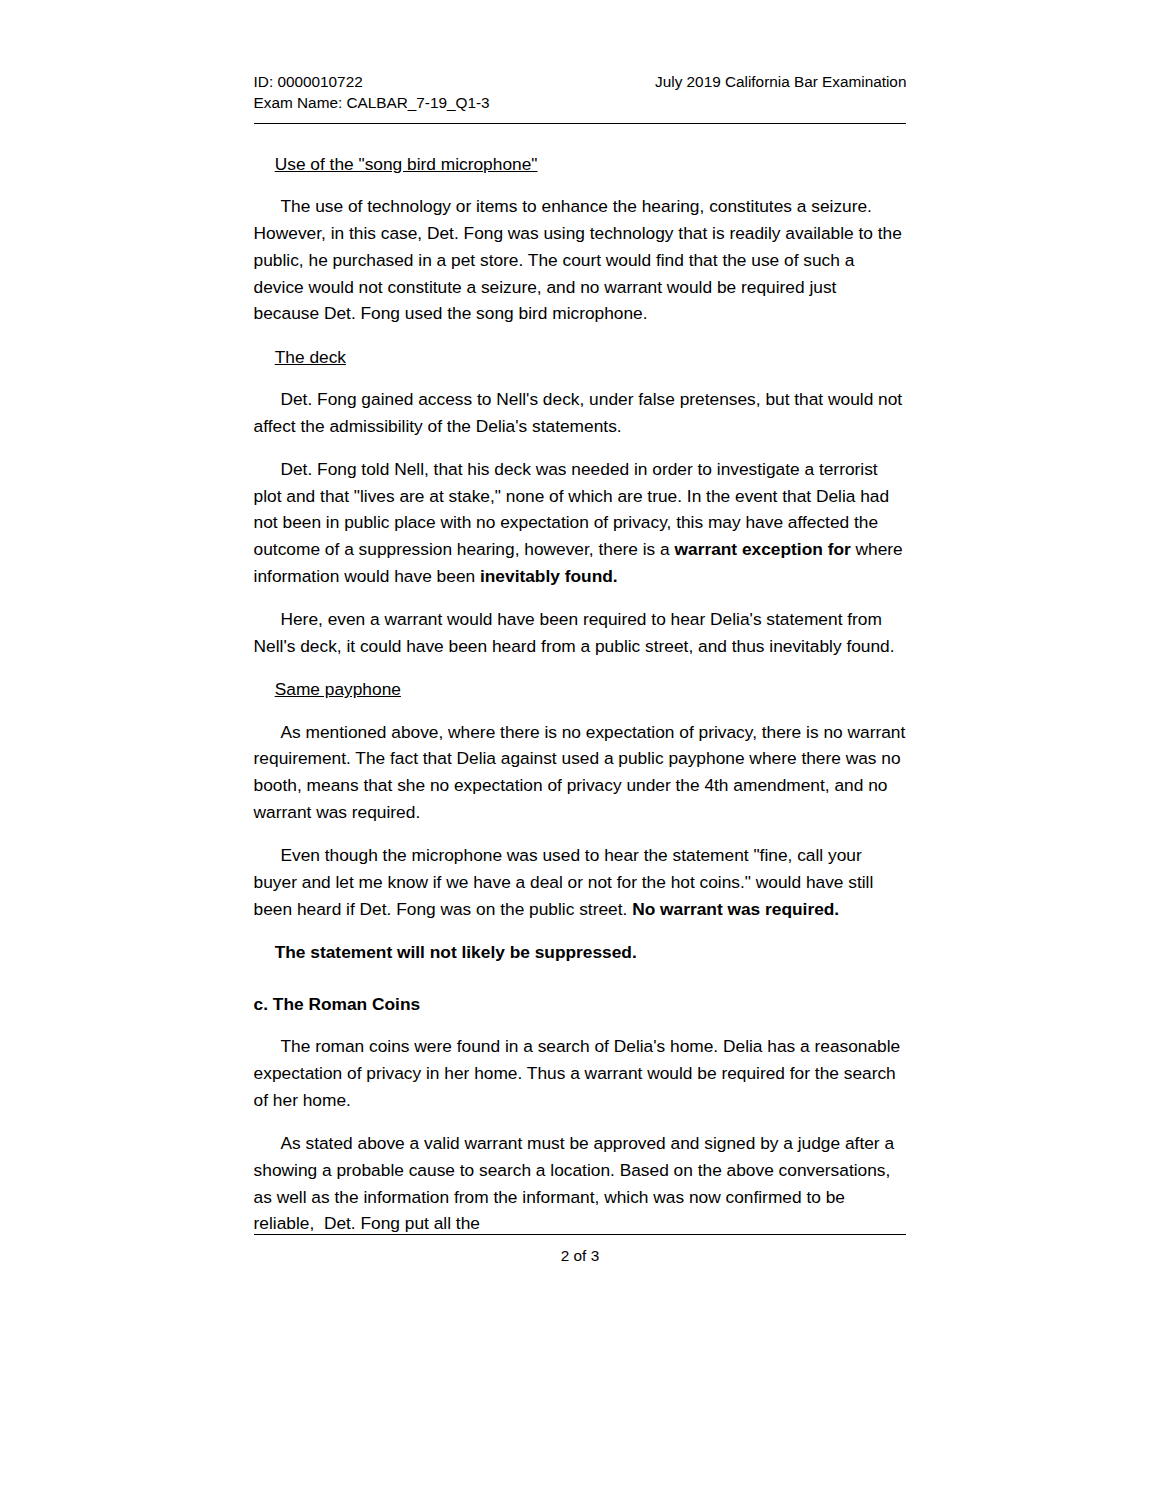ID: 0000010722
Exam Name: CALBAR_7-19_Q1-3
July 2019 California Bar Examination
Use of the "song bird microphone"
The use of technology or items to enhance the hearing, constitutes a seizure. However, in this case, Det. Fong was using technology that is readily available to the public, he purchased in a pet store. The court would find that the use of such a device would not constitute a seizure, and no warrant would be required just because Det. Fong used the song bird microphone.
The deck
Det. Fong gained access to Nell's deck, under false pretenses, but that would not affect the admissibility of the Delia's statements.
Det. Fong told Nell, that his deck was needed in order to investigate a terrorist plot and that "lives are at stake," none of which are true. In the event that Delia had not been in public place with no expectation of privacy, this may have affected the outcome of a suppression hearing, however, there is a warrant exception for where information would have been inevitably found.
Here, even a warrant would have been required to hear Delia's statement from Nell's deck, it could have been heard from a public street, and thus inevitably found.
Same payphone
As mentioned above, where there is no expectation of privacy, there is no warrant requirement. The fact that Delia against used a public payphone where there was no booth, means that she no expectation of privacy under the 4th amendment, and no warrant was required.
Even though the microphone was used to hear the statement "fine, call your buyer and let me know if we have a deal or not for the hot coins." would have still been heard if Det. Fong was on the public street. No warrant was required.
The statement will not likely be suppressed.
c. The Roman Coins
The roman coins were found in a search of Delia's home. Delia has a reasonable expectation of privacy in her home. Thus a warrant would be required for the search of her home.
As stated above a valid warrant must be approved and signed by a judge after a showing a probable cause to search a location. Based on the above conversations, as well as the information from the informant, which was now confirmed to be reliable, Det. Fong put all the
2 of 3